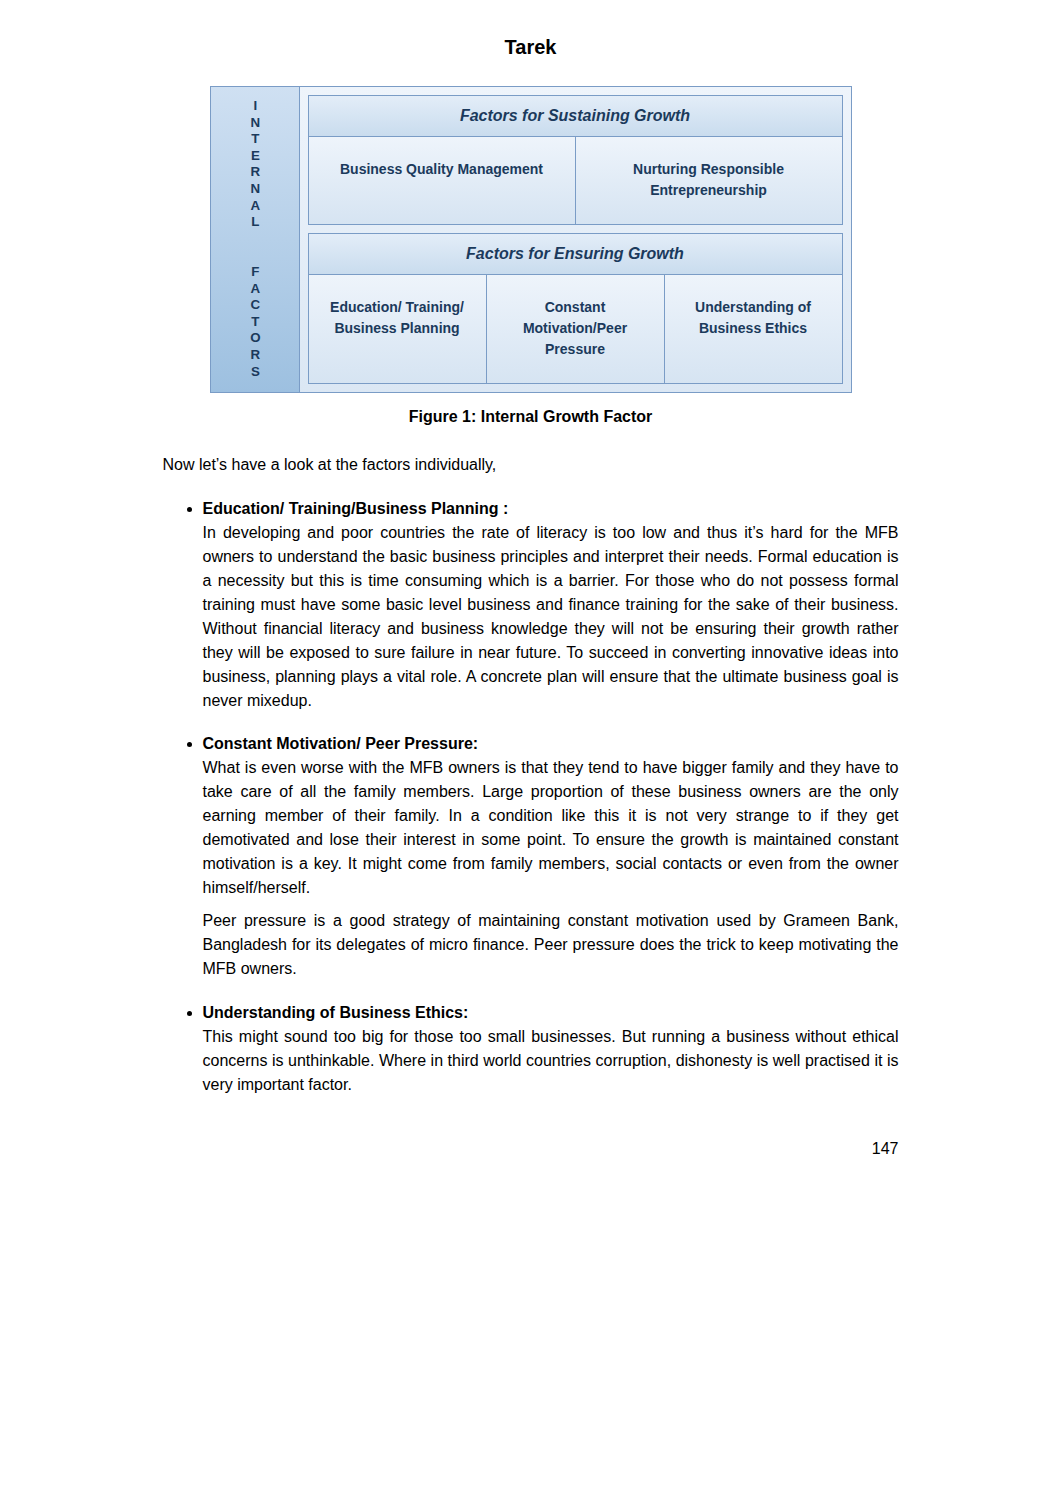Tarek
INTERNAL FACTORS
Factors for Sustaining Growth
Business Quality Management
Nurturing Responsible Entrepreneurship
Factors for Ensuring Growth
Education/ Training/ Business Planning
Constant Motivation/Peer Pressure
Understanding of Business Ethics
Figure 1: Internal Growth Factor
Now let’s have a look at the factors individually,
Education/ Training/Business Planning :
In developing and poor countries the rate of literacy is too low and thus it’s hard for the MFB owners to understand the basic business principles and interpret their needs. Formal education is a necessity but this is time consuming which is a barrier. For those who do not possess formal training must have some basic level business and finance training for the sake of their business. Without financial literacy and business knowledge they will not be ensuring their growth rather they will be exposed to sure failure in near future. To succeed in converting innovative ideas into business, planning plays a vital role. A concrete plan will ensure that the ultimate business goal is never mixedup.
Constant Motivation/ Peer Pressure:
What is even worse with the MFB owners is that they tend to have bigger family and they have to take care of all the family members. Large proportion of these business owners are the only earning member of their family. In a condition like this it is not very strange to if they get demotivated and lose their interest in some point. To ensure the growth is maintained constant motivation is a key. It might come from family members, social contacts or even from the owner himself/herself.
Peer pressure is a good strategy of maintaining constant motivation used by Grameen Bank, Bangladesh for its delegates of micro finance. Peer pressure does the trick to keep motivating the MFB owners.
Understanding of Business Ethics:
This might sound too big for those too small businesses. But running a business without ethical concerns is unthinkable. Where in third world countries corruption, dishonesty is well practised it is very important factor.
147